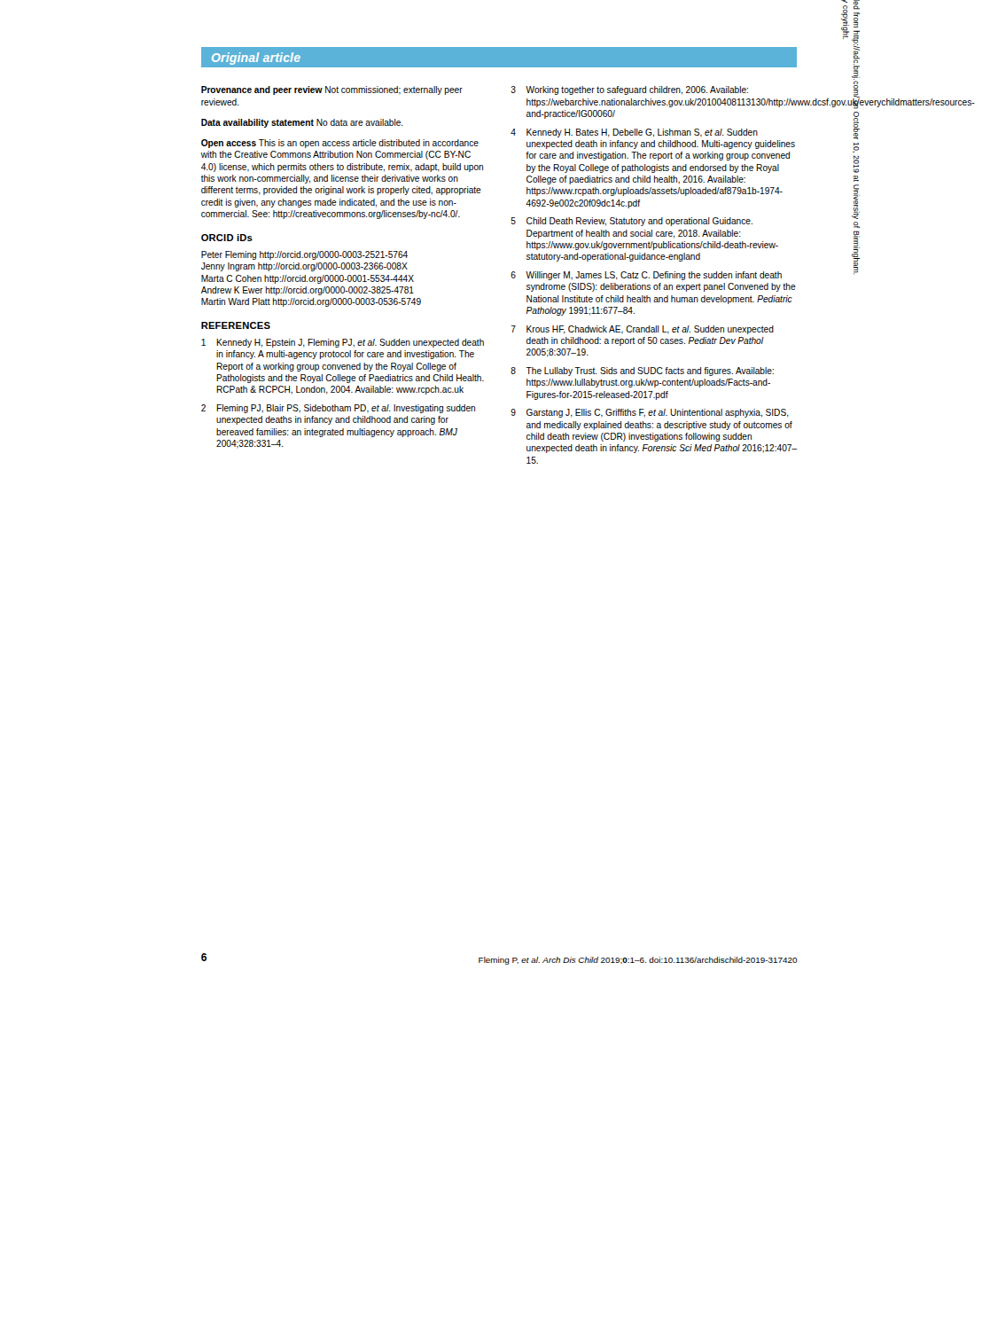Arch Dis Child: first published as 10.1136/archdischild-2019-317420 on 27 September 2019. Downloaded from http://adc.bmj.com/ on October 10, 2019 at University of Birmingham. Protected by copyright.
Original article
Provenance and peer review Not commissioned; externally peer reviewed.
Data availability statement No data are available.
Open access This is an open access article distributed in accordance with the Creative Commons Attribution Non Commercial (CC BY-NC 4.0) license, which permits others to distribute, remix, adapt, build upon this work non-commercially, and license their derivative works on different terms, provided the original work is properly cited, appropriate credit is given, any changes made indicated, and the use is non-commercial. See: http://creativecommons.org/licenses/by-nc/4.0/.
ORCID iDs
Peter Fleming http://orcid.org/0000-0003-2521-5764
Jenny Ingram http://orcid.org/0000-0003-2366-008X
Marta C Cohen http://orcid.org/0000-0001-5534-444X
Andrew K Ewer http://orcid.org/0000-0002-3825-4781
Martin Ward Platt http://orcid.org/0000-0003-0536-5749
REFERENCES
Kennedy H, Epstein J, Fleming PJ, et al. Sudden unexpected death in infancy. A multi-agency protocol for care and investigation. The Report of a working group convened by the Royal College of Pathologists and the Royal College of Paediatrics and Child Health. RCPath & RCPCH, London, 2004. Available: www.rcpch.ac.uk
Fleming PJ, Blair PS, Sidebotham PD, et al. Investigating sudden unexpected deaths in infancy and childhood and caring for bereaved families: an integrated multiagency approach. BMJ 2004;328:331–4.
Working together to safeguard children, 2006. Available: https://webarchive.nationalarchives.gov.uk/20100408113130/http://www.dcsf.gov.uk/everychildmatters/resources-and-practice/IG00060/
Kennedy H. Bates H, Debelle G, Lishman S, et al. Sudden unexpected death in infancy and childhood. Multi-agency guidelines for care and investigation. The report of a working group convened by the Royal College of pathologists and endorsed by the Royal College of paediatrics and child health, 2016. Available: https://www.rcpath.org/uploads/assets/uploaded/af879a1b-1974-4692-9e002c20f09dc14c.pdf
Child Death Review, Statutory and operational Guidance. Department of health and social care, 2018. Available: https://www.gov.uk/government/publications/child-death-review-statutory-and-operational-guidance-england
Willinger M, James LS, Catz C. Defining the sudden infant death syndrome (SIDS): deliberations of an expert panel Convened by the National Institute of child health and human development. Pediatric Pathology 1991;11:677–84.
Krous HF, Chadwick AE, Crandall L, et al. Sudden unexpected death in childhood: a report of 50 cases. Pediatr Dev Pathol 2005;8:307–19.
The Lullaby Trust. Sids and SUDC facts and figures. Available: https://www.lullabytrust.org.uk/wp-content/uploads/Facts-and-Figures-for-2015-released-2017.pdf
Garstang J, Ellis C, Griffiths F, et al. Unintentional asphyxia, SIDS, and medically explained deaths: a descriptive study of outcomes of child death review (CDR) investigations following sudden unexpected death in infancy. Forensic Sci Med Pathol 2016;12:407–15.
6
Fleming P, et al. Arch Dis Child 2019;0:1–6. doi:10.1136/archdischild-2019-317420